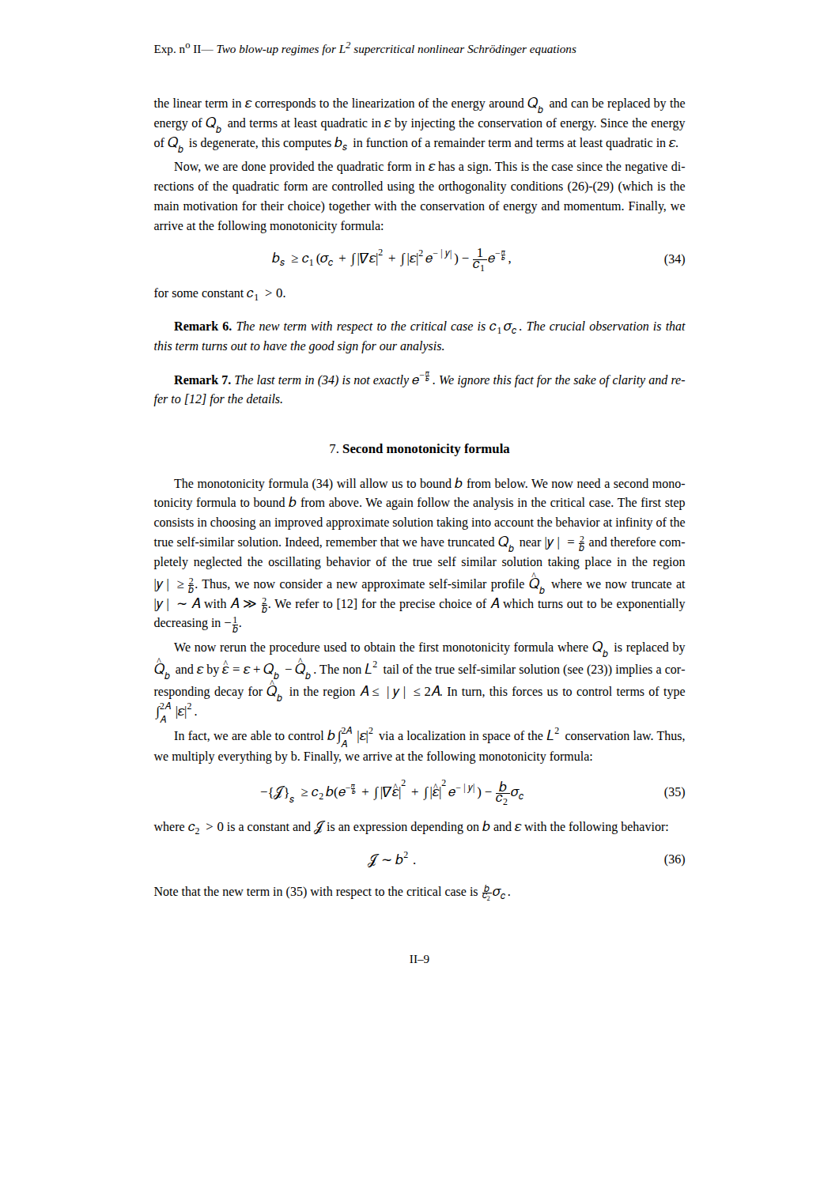Exp. no II— Two blow-up regimes for L2 supercritical nonlinear Schrödinger equations
the linear term in ε corresponds to the linearization of the energy around Qb and can be replaced by the energy of Qb and terms at least quadratic in ε by injecting the conservation of energy. Since the energy of Qb is degenerate, this computes bs in function of a remainder term and terms at least quadratic in ε.
Now, we are done provided the quadratic form in ε has a sign. This is the case since the negative directions of the quadratic form are controlled using the orthogonality conditions (26)-(29) (which is the main motivation for their choice) together with the conservation of energy and momentum. Finally, we arrive at the following monotonicity formula:
bs ≥ c1 ( σc + ∫ |∇ε|2 + ∫ |ε|2 e−|y| ) − 1c1 e−πb ,
(34)
for some constant c1>0.
Remark 6. The new term with respect to the critical case is c1σc. The crucial observation is that this term turns out to have the good sign for our analysis.
Remark 7. The last term in (34) is not exactly e−πb. We ignore this fact for the sake of clarity and refer to [12] for the details.
7. Second monotonicity formula
The monotonicity formula (34) will allow us to bound b from below. We now need a second monotonicity formula to bound b from above. We again follow the analysis in the critical case. The first step consists in choosing an improved approximate solution taking into account the behavior at infinity of the true self-similar solution. Indeed, remember that we have truncated Qb near |y|=2b and therefore completely neglected the oscillating behavior of the true self similar solution taking place in the region |y|≥2b. Thus, we now consider a new approximate self-similar profile Q^b where we now truncate at |y|∼A with A≫2b. We refer to [12] for the precise choice of A which turns out to be exponentially decreasing in −1b.
We now rerun the procedure used to obtain the first monotonicity formula where Qb is replaced by Q^b and ε by ε^=ε+Qb−Q^b. The non L2 tail of the true self-similar solution (see (23)) implies a corresponding decay for Q^b in the region A≤|y|≤2A. In turn, this forces us to control terms of type ∫A2A|ε|2.
In fact, we are able to control b∫A2A|ε|2 via a localization in space of the L2 conservation law. Thus, we multiply everything by b. Finally, we arrive at the following monotonicity formula:
− {𝒥} s ≥ c2b ( e−πb + ∫ |∇ε^|2 + ∫ |ε^|2 e−|y| ) − bc2 σc
(35)
where c2>0 is a constant and 𝒥 is an expression depending on b and ε with the following behavior:
𝒥 ∼ b2 .
(36)
Note that the new term in (35) with respect to the critical case is bc2σc.
II–9